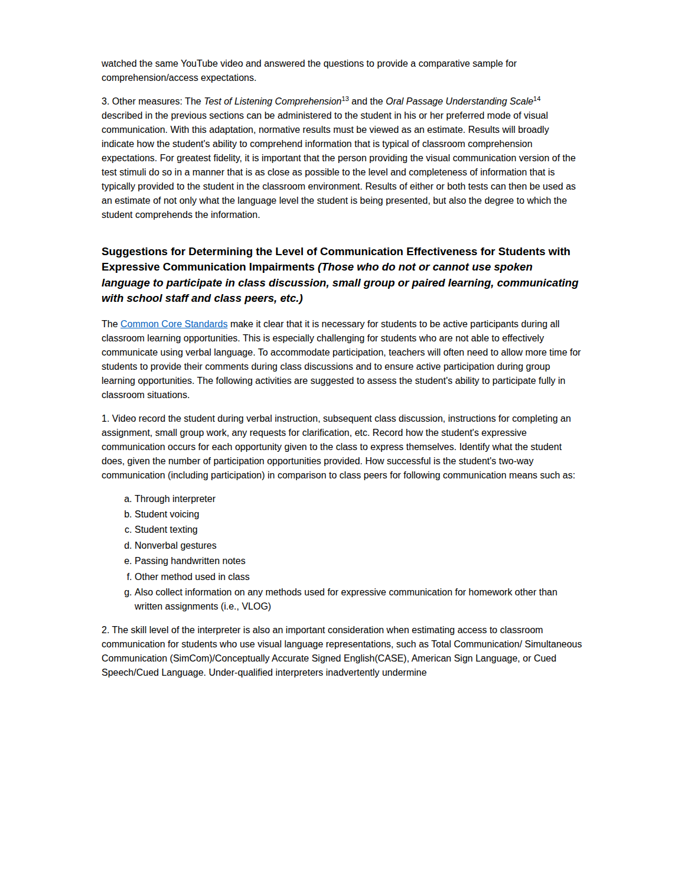watched the same YouTube video and answered the questions to provide a comparative sample for comprehension/access expectations.
3. Other measures: The Test of Listening Comprehension13 and the Oral Passage Understanding Scale14 described in the previous sections can be administered to the student in his or her preferred mode of visual communication. With this adaptation, normative results must be viewed as an estimate. Results will broadly indicate how the student's ability to comprehend information that is typical of classroom comprehension expectations. For greatest fidelity, it is important that the person providing the visual communication version of the test stimuli do so in a manner that is as close as possible to the level and completeness of information that is typically provided to the student in the classroom environment. Results of either or both tests can then be used as an estimate of not only what the language level the student is being presented, but also the degree to which the student comprehends the information.
Suggestions for Determining the Level of Communication Effectiveness for Students with Expressive Communication Impairments (Those who do not or cannot use spoken language to participate in class discussion, small group or paired learning, communicating with school staff and class peers, etc.)
The Common Core Standards make it clear that it is necessary for students to be active participants during all classroom learning opportunities. This is especially challenging for students who are not able to effectively communicate using verbal language. To accommodate participation, teachers will often need to allow more time for students to provide their comments during class discussions and to ensure active participation during group learning opportunities. The following activities are suggested to assess the student's ability to participate fully in classroom situations.
1. Video record the student during verbal instruction, subsequent class discussion, instructions for completing an assignment, small group work, any requests for clarification, etc. Record how the student's expressive communication occurs for each opportunity given to the class to express themselves. Identify what the student does, given the number of participation opportunities provided. How successful is the student's two-way communication (including participation) in comparison to class peers for following communication means such as:
Through interpreter
Student voicing
Student texting
Nonverbal gestures
Passing handwritten notes
Other method used in class
Also collect information on any methods used for expressive communication for homework other than written assignments (i.e., VLOG)
2. The skill level of the interpreter is also an important consideration when estimating access to classroom communication for students who use visual language representations, such as Total Communication/ Simultaneous Communication (SimCom)/Conceptually Accurate Signed English(CASE), American Sign Language, or Cued Speech/Cued Language. Under-qualified interpreters inadvertently undermine